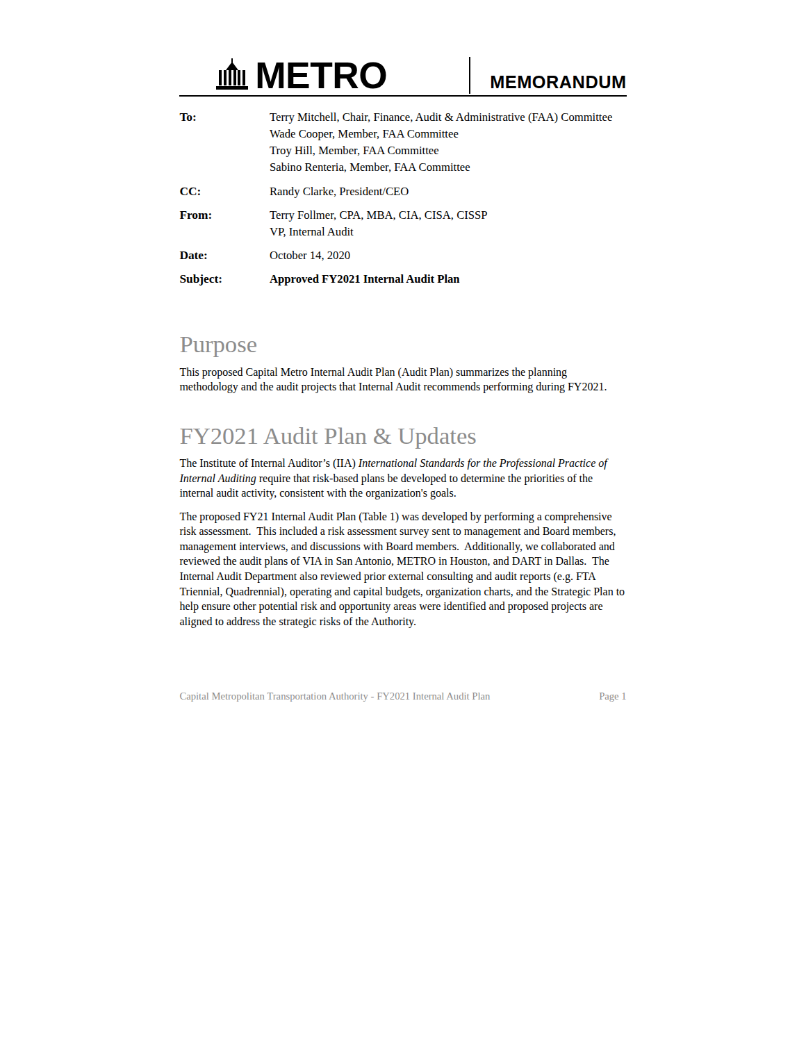METRO
MEMORANDUM
| To: | Terry Mitchell, Chair, Finance, Audit & Administrative (FAA) Committee Wade Cooper, Member, FAA Committee Troy Hill, Member, FAA Committee Sabino Renteria, Member, FAA Committee |
| CC: | Randy Clarke, President/CEO |
| From: | Terry Follmer, CPA, MBA, CIA, CISA, CISSP VP, Internal Audit |
| Date: | October 14, 2020 |
| Subject: | Approved FY2021 Internal Audit Plan |
Purpose
This proposed Capital Metro Internal Audit Plan (Audit Plan) summarizes the planning methodology and the audit projects that Internal Audit recommends performing during FY2021.
FY2021 Audit Plan & Updates
The Institute of Internal Auditor’s (IIA) International Standards for the Professional Practice of Internal Auditing require that risk-based plans be developed to determine the priorities of the internal audit activity, consistent with the organization's goals.
The proposed FY21 Internal Audit Plan (Table 1) was developed by performing a comprehensive risk assessment. This included a risk assessment survey sent to management and Board members, management interviews, and discussions with Board members. Additionally, we collaborated and reviewed the audit plans of VIA in San Antonio, METRO in Houston, and DART in Dallas. The Internal Audit Department also reviewed prior external consulting and audit reports (e.g. FTA Triennial, Quadrennial), operating and capital budgets, organization charts, and the Strategic Plan to help ensure other potential risk and opportunity areas were identified and proposed projects are aligned to address the strategic risks of the Authority.
Capital Metropolitan Transportation Authority - FY2021 Internal Audit Plan
Page 1